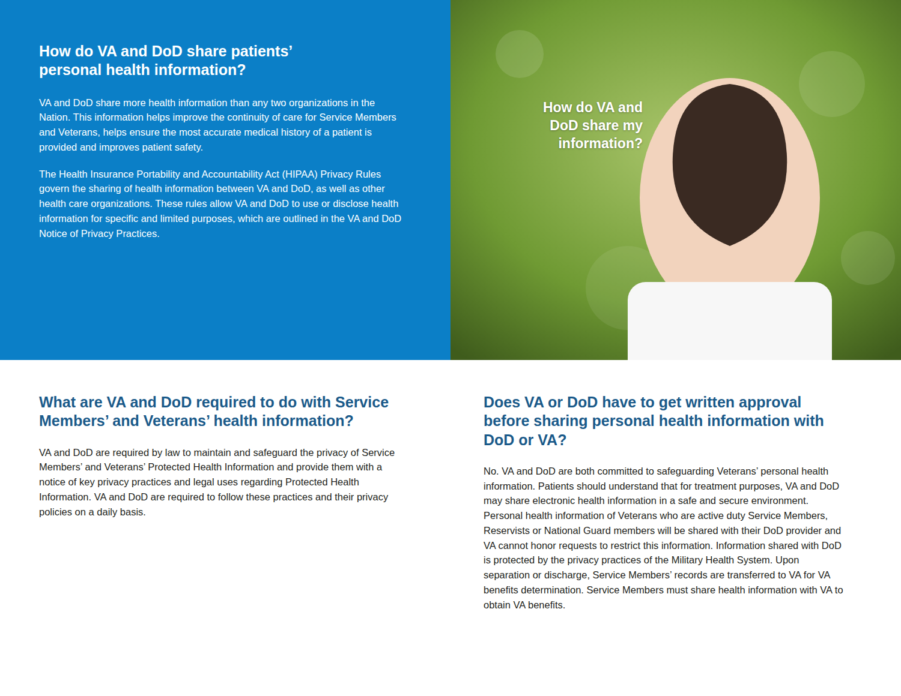How do VA and DoD share patients’
personal health information?
VA and DoD share more health information than any two organizations in the Nation. This information helps improve the continuity of care for Service Members and Veterans, helps ensure the most accurate medical history of a patient is provided and improves patient safety.
The Health Insurance Portability and Accountability Act (HIPAA) Privacy Rules govern the sharing of health information between VA and DoD, as well as other health care organizations. These rules allow VA and DoD to use or disclose health information for specific and limited purposes, which are outlined in the VA and DoD Notice of Privacy Practices.
How do VA and
DoD share my
information?
What are VA and DoD required to do with Service Members’ and Veterans’ health information?
VA and DoD are required by law to maintain and safeguard the privacy of Service Members’ and Veterans’ Protected Health Information and provide them with a notice of key privacy practices and legal uses regarding Protected Health Information. VA and DoD are required to follow these practices and their privacy policies on a daily basis.
Does VA or DoD have to get written approval before sharing personal health information with DoD or VA?
No. VA and DoD are both committed to safeguarding Veterans’ personal health information. Patients should understand that for treatment purposes, VA and DoD may share electronic health information in a safe and secure environment. Personal health information of Veterans who are active duty Service Members, Reservists or National Guard members will be shared with their DoD provider and VA cannot honor requests to restrict this information. Information shared with DoD is protected by the privacy practices of the Military Health System. Upon separation or discharge, Service Members’ records are transferred to VA for VA benefits determination. Service Members must share health information with VA to obtain VA benefits.